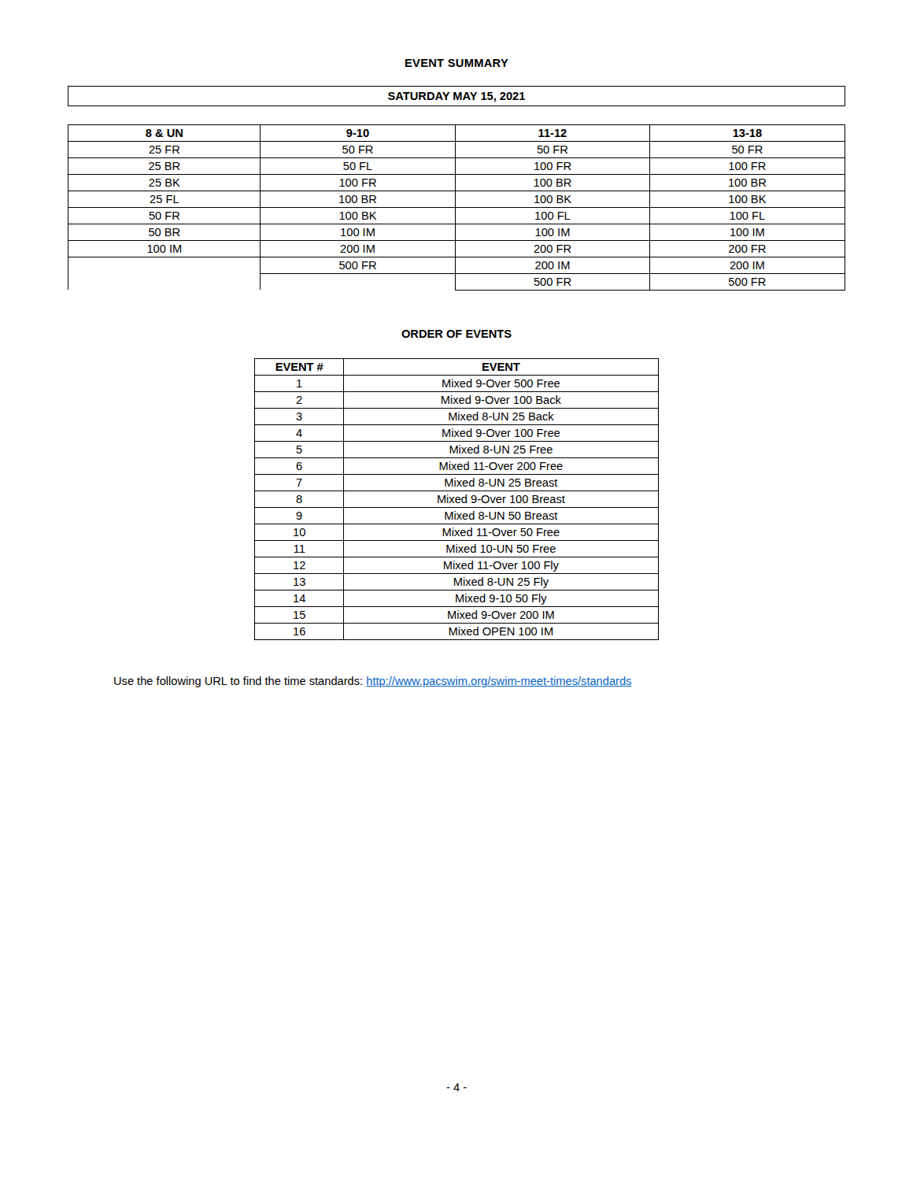EVENT SUMMARY
SATURDAY MAY 15, 2021
| 8 & UN | 9-10 | 11-12 | 13-18 |
| --- | --- | --- | --- |
| 25 FR | 50 FR | 50 FR | 50 FR |
| 25 BR | 50 FL | 100 FR | 100 FR |
| 25 BK | 100 FR | 100 BR | 100 BR |
| 25 FL | 100 BR | 100 BK | 100 BK |
| 50 FR | 100 BK | 100 FL | 100 FL |
| 50 BR | 100 IM | 100 IM | 100 IM |
| 100 IM | 200 IM | 200 FR | 200 FR |
| | 500 FR | 200 IM | 200 IM |
| | | 500 FR | 500 FR |
ORDER OF EVENTS
| EVENT # | EVENT |
| --- | --- |
| 1 | Mixed 9-Over 500 Free |
| 2 | Mixed 9-Over 100 Back |
| 3 | Mixed 8-UN 25 Back |
| 4 | Mixed 9-Over 100 Free |
| 5 | Mixed 8-UN 25 Free |
| 6 | Mixed 11-Over 200 Free |
| 7 | Mixed 8-UN 25 Breast |
| 8 | Mixed 9-Over 100 Breast |
| 9 | Mixed 8-UN 50 Breast |
| 10 | Mixed 11-Over 50 Free |
| 11 | Mixed 10-UN 50 Free |
| 12 | Mixed 11-Over 100 Fly |
| 13 | Mixed 8-UN 25 Fly |
| 14 | Mixed 9-10 50 Fly |
| 15 | Mixed 9-Over 200 IM |
| 16 | Mixed OPEN 100 IM |
Use the following URL to find the time standards: http://www.pacswim.org/swim-meet-times/standards
- 4 -